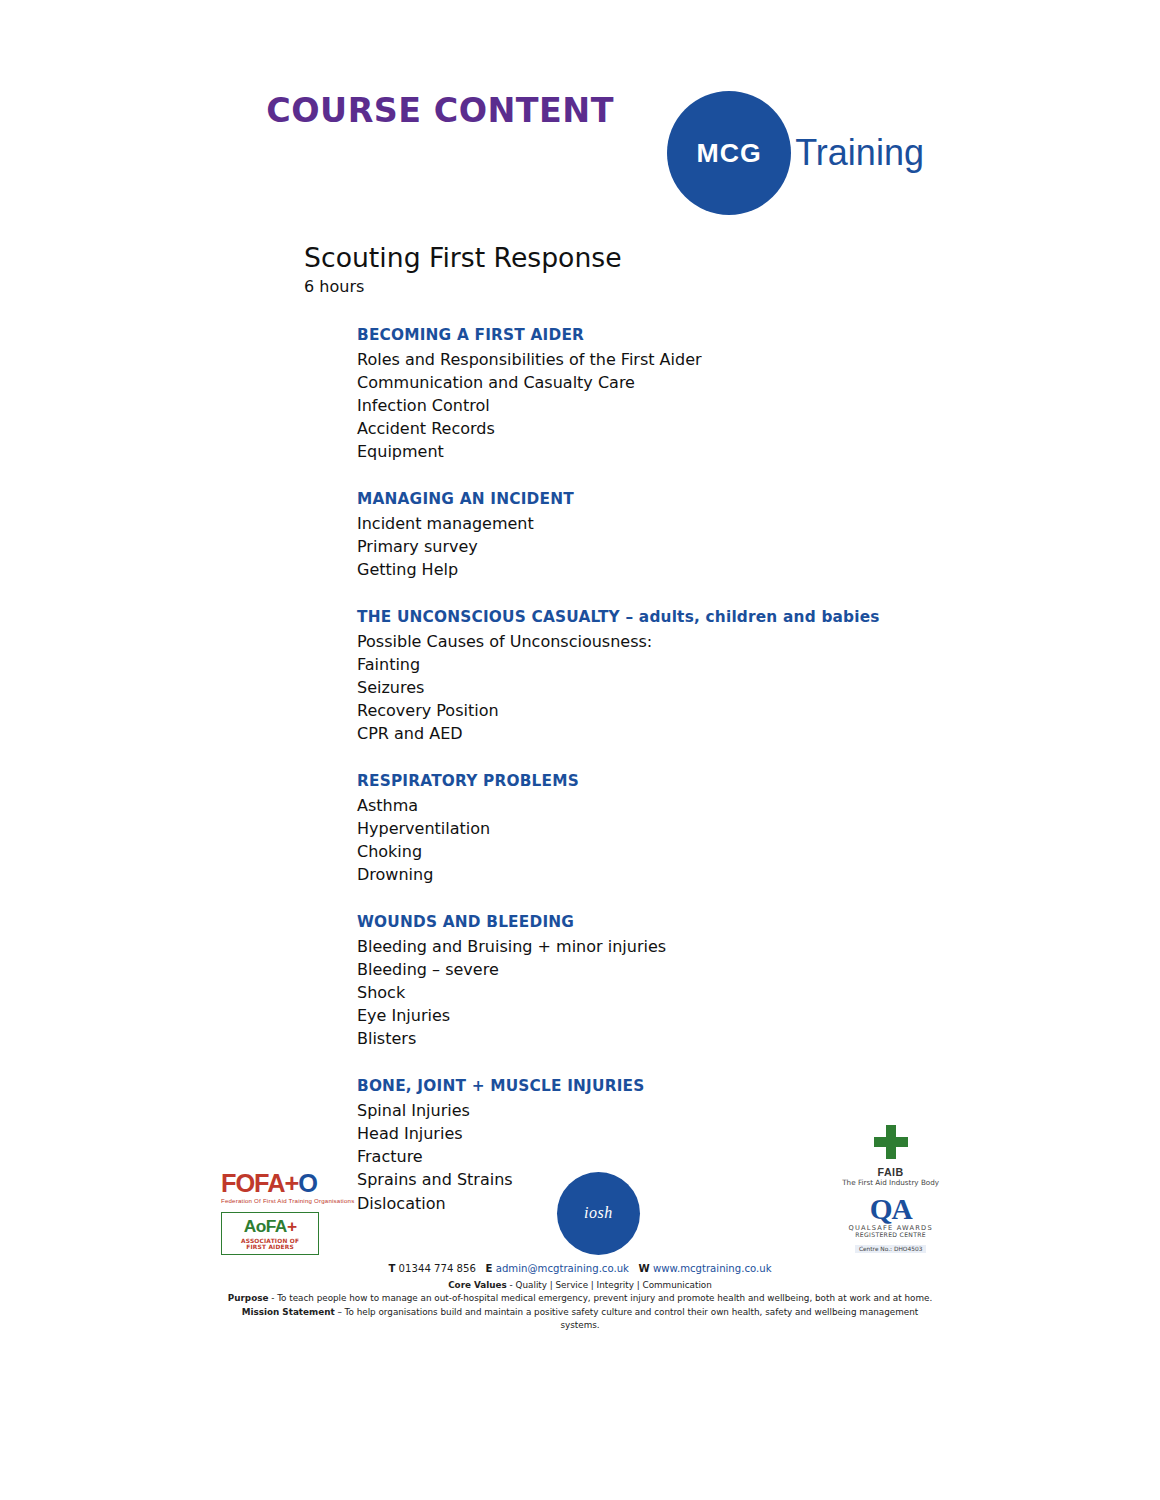MCG
Training
Course Content
Scouting First Response
6 hours
Becoming a First Aider
Roles and Responsibilities of the First Aider
Communication and Casualty Care
Infection Control
Accident Records
Equipment
Managing an Incident
Incident management
Primary survey
Getting Help
The Unconscious Casualty – adults, children and babies
Possible Causes of Unconsciousness:
Fainting
Seizures
Recovery Position
CPR and AED
Respiratory Problems
Asthma
Hyperventilation
Choking
Drowning
Wounds and Bleeding
Bleeding and Bruising + minor injuries
Bleeding – severe
Shock
Eye Injuries
Blisters
Bone, Joint + Muscle Injuries
Spinal Injuries
Head Injuries
Fracture
Sprains and Strains
Dislocation
FOFA+O
Federation Of First Aid Training Organisations
AoFA+
ASSOCIATION OF
FIRST AIDERS
iosh
FAIB
The First Aid Industry Body
QA
Qualsafe Awards
Registered Centre
Centre No.: DHO4503
T 01344 774 856 E admin@mcgtraining.co.uk W www.mcgtraining.co.uk
Core Values - Quality | Service | Integrity | Communication
Purpose - To teach people how to manage an out-of-hospital medical emergency, prevent injury and promote health and wellbeing, both at work and at home.
Mission Statement – To help organisations build and maintain a positive safety culture and control their own health, safety and wellbeing management systems.